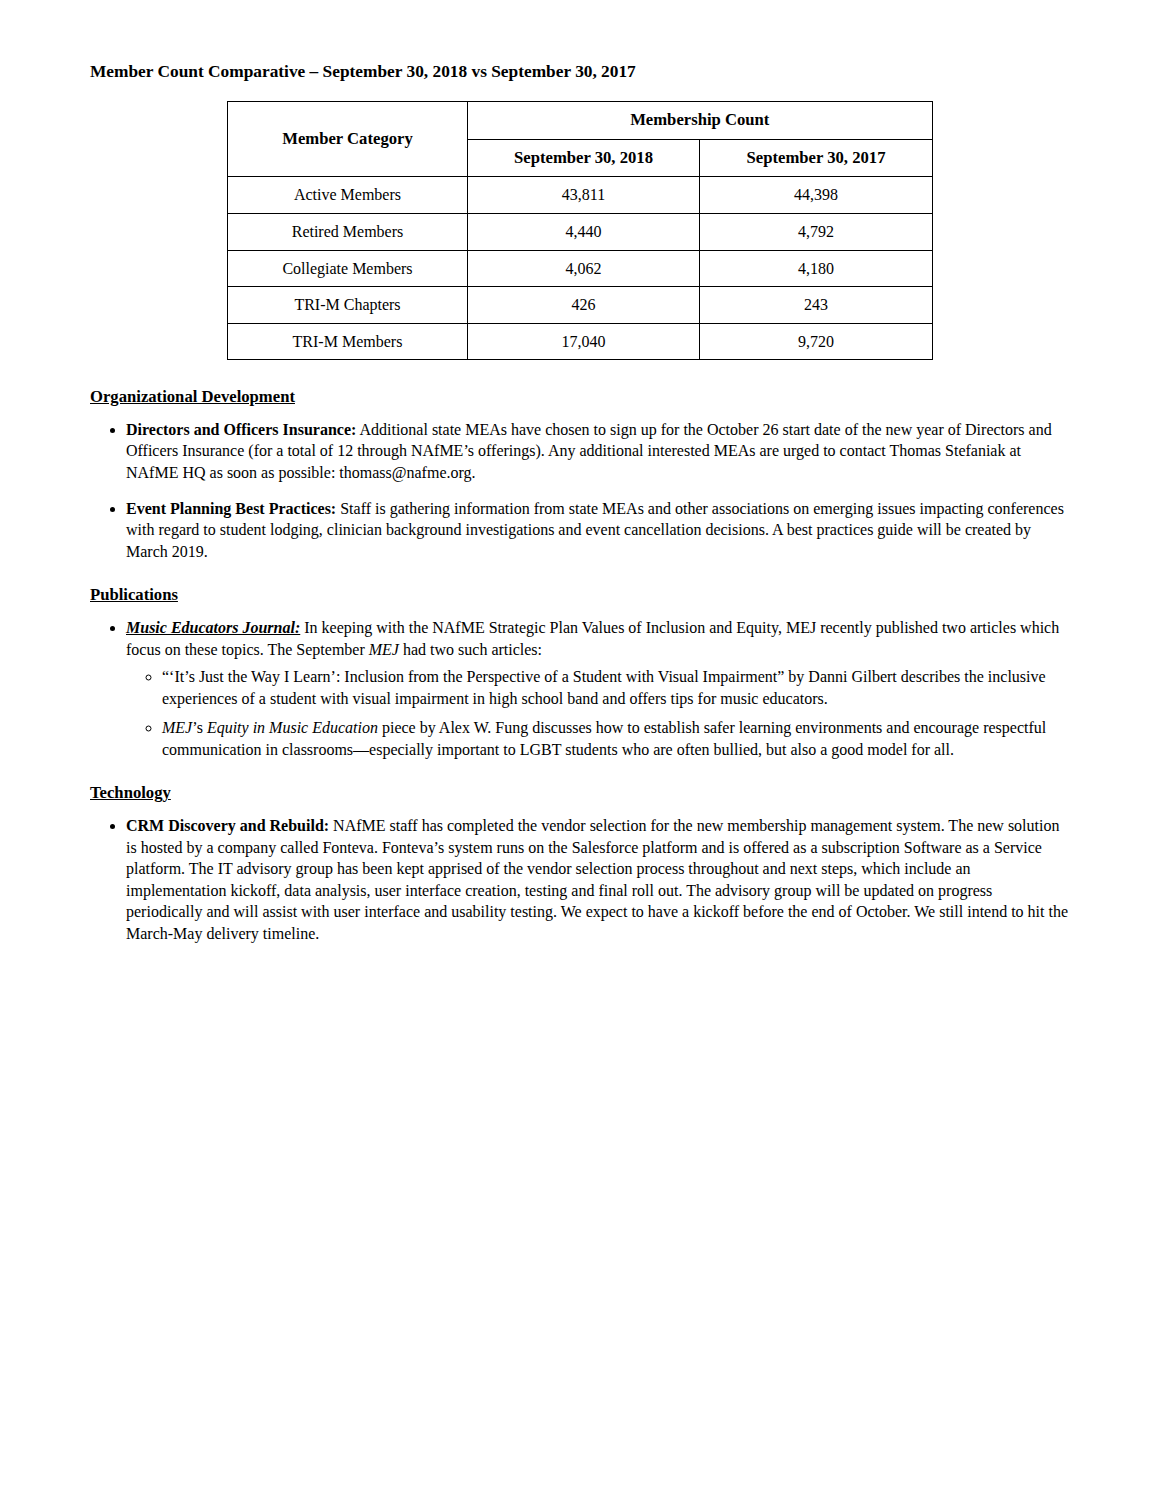Member Count Comparative – September 30, 2018 vs September 30, 2017
| Member Category | Membership Count |
| --- | --- |
| September 30, 2018 | September 30, 2017 |
| Active Members | 43,811 | 44,398 |
| Retired Members | 4,440 | 4,792 |
| Collegiate Members | 4,062 | 4,180 |
| TRI-M Chapters | 426 | 243 |
| TRI-M Members | 17,040 | 9,720 |
Organizational Development
Directors and Officers Insurance: Additional state MEAs have chosen to sign up for the October 26 start date of the new year of Directors and Officers Insurance (for a total of 12 through NAfME’s offerings). Any additional interested MEAs are urged to contact Thomas Stefaniak at NAfME HQ as soon as possible: thomass@nafme.org.
Event Planning Best Practices: Staff is gathering information from state MEAs and other associations on emerging issues impacting conferences with regard to student lodging, clinician background investigations and event cancellation decisions. A best practices guide will be created by March 2019.
Publications
Music Educators Journal: In keeping with the NAfME Strategic Plan Values of Inclusion and Equity, MEJ recently published two articles which focus on these topics. The September MEJ had two such articles:
“‘It’s Just the Way I Learn’: Inclusion from the Perspective of a Student with Visual Impairment” by Danni Gilbert describes the inclusive experiences of a student with visual impairment in high school band and offers tips for music educators.
MEJ’s Equity in Music Education piece by Alex W. Fung discusses how to establish safer learning environments and encourage respectful communication in classrooms—especially important to LGBT students who are often bullied, but also a good model for all.
Technology
CRM Discovery and Rebuild: NAfME staff has completed the vendor selection for the new membership management system. The new solution is hosted by a company called Fonteva. Fonteva’s system runs on the Salesforce platform and is offered as a subscription Software as a Service platform. The IT advisory group has been kept apprised of the vendor selection process throughout and next steps, which include an implementation kickoff, data analysis, user interface creation, testing and final roll out. The advisory group will be updated on progress periodically and will assist with user interface and usability testing. We expect to have a kickoff before the end of October. We still intend to hit the March-May delivery timeline.